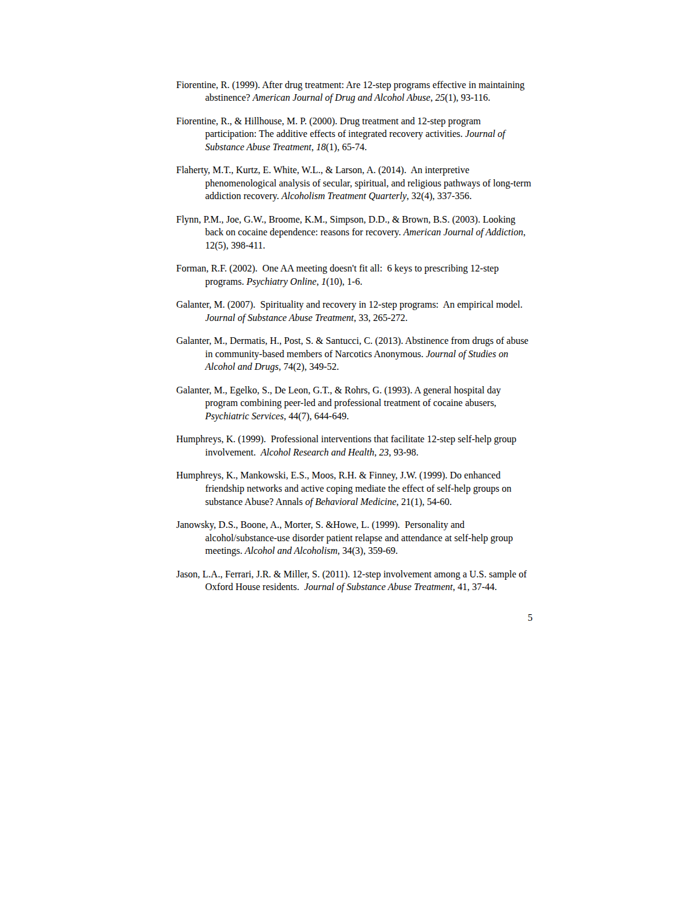Fiorentine, R. (1999). After drug treatment: Are 12-step programs effective in maintaining abstinence? American Journal of Drug and Alcohol Abuse, 25(1), 93-116.
Fiorentine, R., & Hillhouse, M. P. (2000). Drug treatment and 12-step program participation: The additive effects of integrated recovery activities. Journal of Substance Abuse Treatment, 18(1), 65-74.
Flaherty, M.T., Kurtz, E. White, W.L., & Larson, A. (2014). An interpretive phenomenological analysis of secular, spiritual, and religious pathways of long-term addiction recovery. Alcoholism Treatment Quarterly, 32(4), 337-356.
Flynn, P.M., Joe, G.W., Broome, K.M., Simpson, D.D., & Brown, B.S. (2003). Looking back on cocaine dependence: reasons for recovery. American Journal of Addiction, 12(5), 398-411.
Forman, R.F. (2002). One AA meeting doesn't fit all: 6 keys to prescribing 12-step programs. Psychiatry Online, 1(10), 1-6.
Galanter, M. (2007). Spirituality and recovery in 12-step programs: An empirical model. Journal of Substance Abuse Treatment, 33, 265-272.
Galanter, M., Dermatis, H., Post, S. & Santucci, C. (2013). Abstinence from drugs of abuse in community-based members of Narcotics Anonymous. Journal of Studies on Alcohol and Drugs, 74(2), 349-52.
Galanter, M., Egelko, S., De Leon, G.T., & Rohrs, G. (1993). A general hospital day program combining peer-led and professional treatment of cocaine abusers, Psychiatric Services, 44(7), 644-649.
Humphreys, K. (1999). Professional interventions that facilitate 12-step self-help group involvement. Alcohol Research and Health, 23, 93-98.
Humphreys, K., Mankowski, E.S., Moos, R.H. & Finney, J.W. (1999). Do enhanced friendship networks and active coping mediate the effect of self-help groups on substance Abuse? Annals of Behavioral Medicine, 21(1), 54-60.
Janowsky, D.S., Boone, A., Morter, S. &Howe, L. (1999). Personality and alcohol/substance-use disorder patient relapse and attendance at self-help group meetings. Alcohol and Alcoholism, 34(3), 359-69.
Jason, L.A., Ferrari, J.R. & Miller, S. (2011). 12-step involvement among a U.S. sample of Oxford House residents. Journal of Substance Abuse Treatment, 41, 37-44.
5